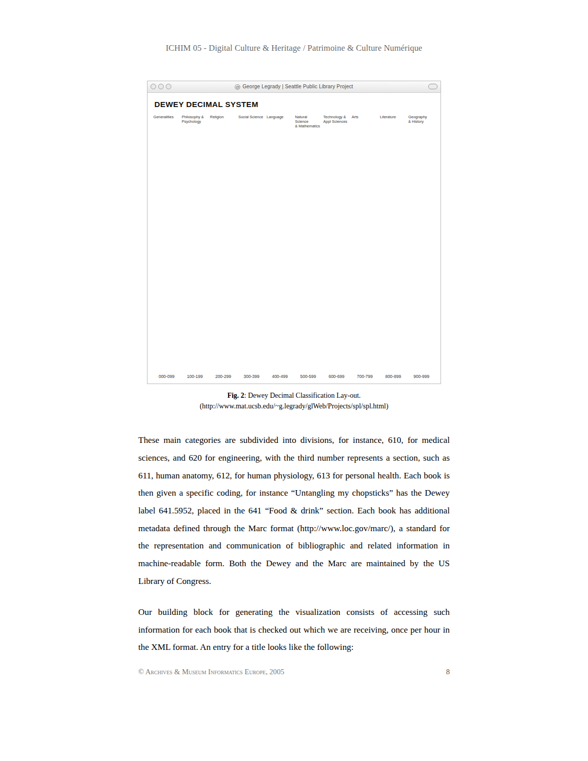ICHIM 05 - Digital Culture & Heritage / Patrimoine & Culture Numérique
@George Legrady | Seattle Public Library Project
DEWEY DECIMAL SYSTEM
Generalities
000-099
Philosophy & Psychology
100-199
Religion
200-299
Social Science
300-399
Language
400-499
Natural Science & Mathematics
500-599
Technology & Appl Sciences
600-699
Arts
700-799
Literature
800-899
Geography & History
900-999
Fig. 2: Dewey Decimal Classification Lay-out. (http://www.mat.ucsb.edu/~g.legrady/glWeb/Projects/spl/spl.html)
These main categories are subdivided into divisions, for instance, 610, for medical sciences, and 620 for engineering, with the third number represents a section, such as 611, human anatomy, 612, for human physiology, 613 for personal health. Each book is then given a specific coding, for instance “Untangling my chopsticks” has the Dewey label 641.5952, placed in the 641 “Food & drink” section. Each book has additional metadata defined through the Marc format (http://www.loc.gov/marc/), a standard for the representation and communication of bibliographic and related information in machine-readable form. Both the Dewey and the Marc are maintained by the US Library of Congress.
Our building block for generating the visualization consists of accessing such information for each book that is checked out which we are receiving, once per hour in the XML format. An entry for a title looks like the following:
© Archives & Museum Informatics Europe, 2005
8